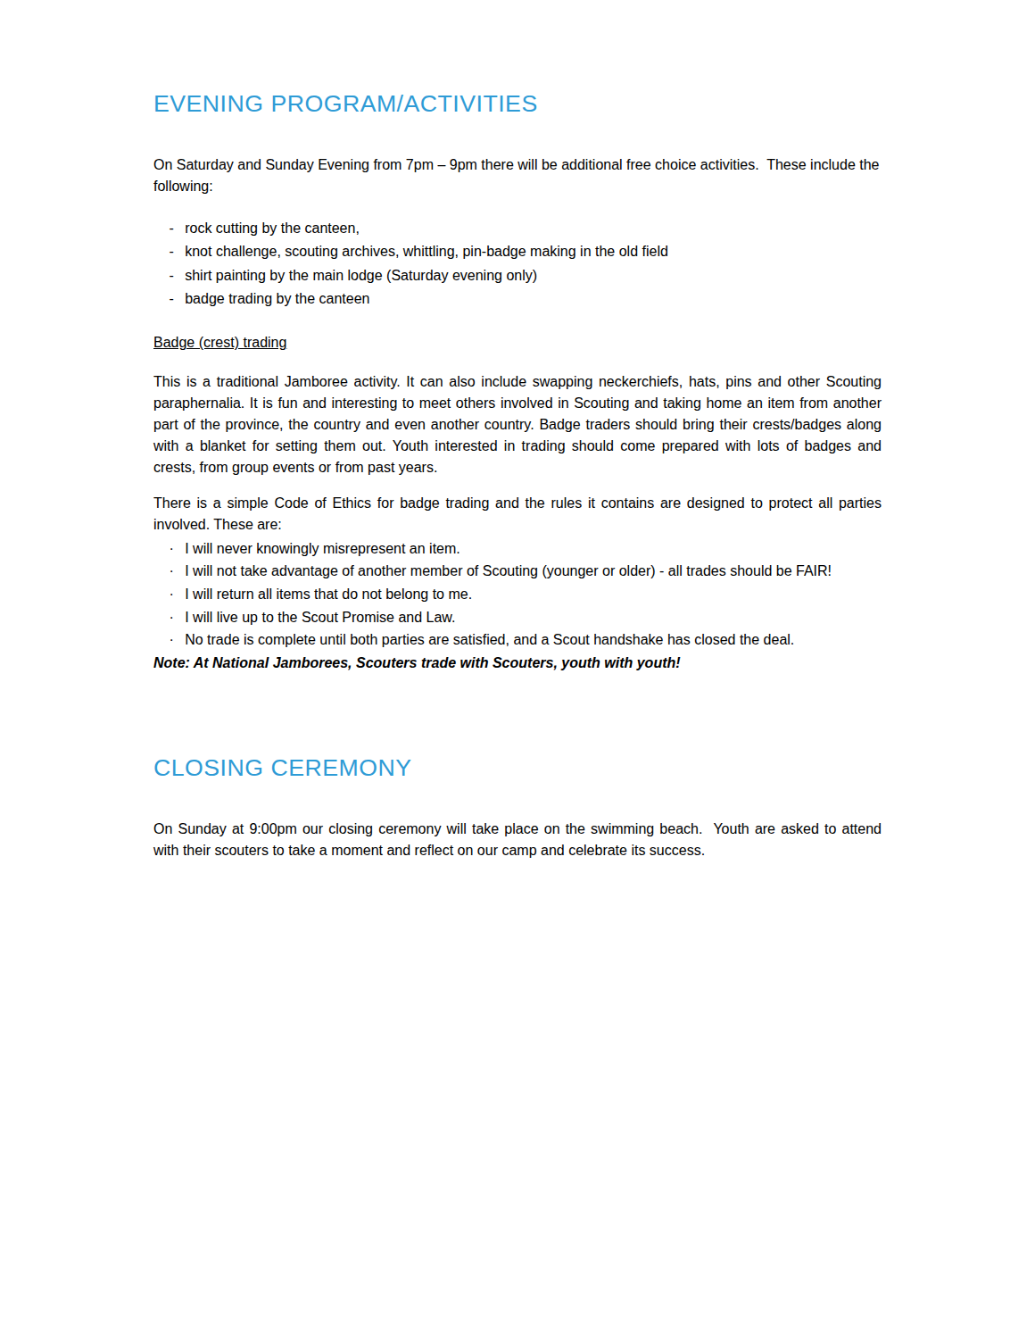EVENING PROGRAM/ACTIVITIES
On Saturday and Sunday Evening from 7pm – 9pm there will be additional free choice activities. These include the following:
rock cutting by the canteen,
knot challenge, scouting archives, whittling, pin-badge making in the old field
shirt painting by the main lodge (Saturday evening only)
badge trading by the canteen
Badge (crest) trading
This is a traditional Jamboree activity. It can also include swapping neckerchiefs, hats, pins and other Scouting paraphernalia. It is fun and interesting to meet others involved in Scouting and taking home an item from another part of the province, the country and even another country. Badge traders should bring their crests/badges along with a blanket for setting them out. Youth interested in trading should come prepared with lots of badges and crests, from group events or from past years.
There is a simple Code of Ethics for badge trading and the rules it contains are designed to protect all parties involved. These are:
I will never knowingly misrepresent an item.
I will not take advantage of another member of Scouting (younger or older) - all trades should be FAIR!
I will return all items that do not belong to me.
I will live up to the Scout Promise and Law.
No trade is complete until both parties are satisfied, and a Scout handshake has closed the deal.
Note: At National Jamborees, Scouters trade with Scouters, youth with youth!
CLOSING CEREMONY
On Sunday at 9:00pm our closing ceremony will take place on the swimming beach. Youth are asked to attend with their scouters to take a moment and reflect on our camp and celebrate its success.